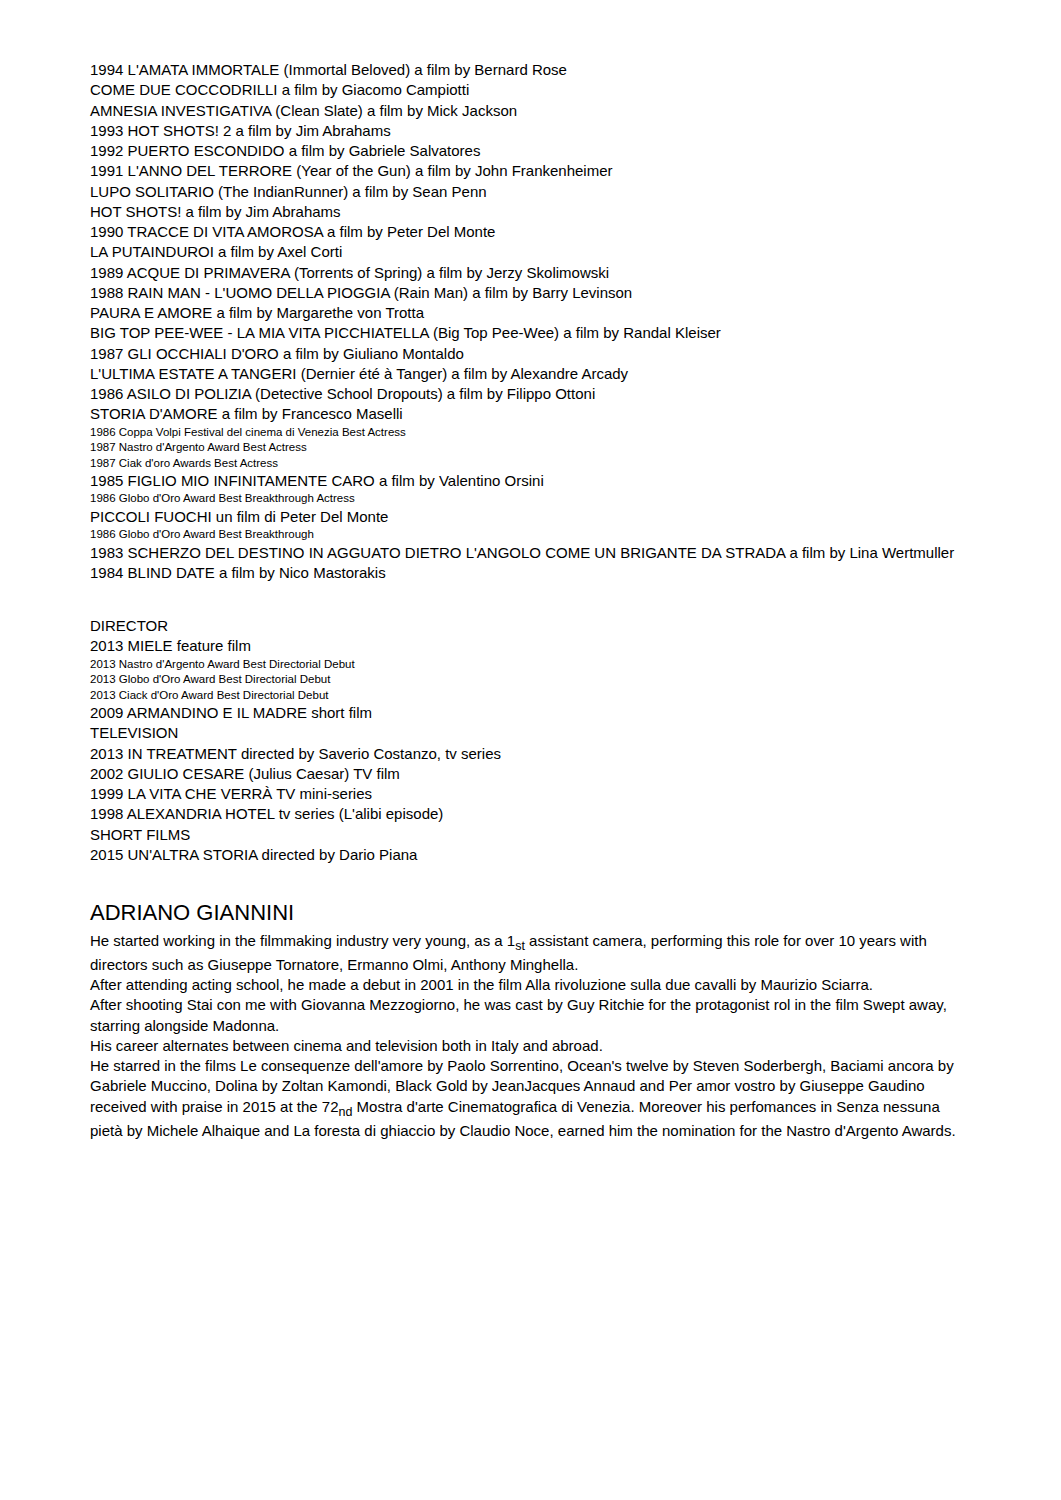1994 L'AMATA IMMORTALE (Immortal Beloved) a film by Bernard Rose
COME DUE COCCODRILLI a film by Giacomo Campiotti
AMNESIA INVESTIGATIVA (Clean Slate) a film by Mick Jackson
1993 HOT SHOTS! 2 a film by Jim Abrahams
1992 PUERTO ESCONDIDO a film by Gabriele Salvatores
1991 L'ANNO DEL TERRORE (Year of the Gun) a film by John Frankenheimer
LUPO SOLITARIO (The IndianRunner) a film by Sean Penn
HOT SHOTS! a film by Jim Abrahams
1990 TRACCE DI VITA AMOROSA a film by Peter Del Monte
LA PUTAINDUROI a film by Axel Corti
1989 ACQUE DI PRIMAVERA (Torrents of Spring) a film by Jerzy Skolimowski
1988 RAIN MAN - L'UOMO DELLA PIOGGIA (Rain Man) a film by Barry Levinson
PAURA E AMORE a film by Margarethe von Trotta
BIG TOP PEE-WEE - LA MIA VITA PICCHIATELLA (Big Top Pee-Wee) a film by Randal Kleiser
1987 GLI OCCHIALI D'ORO a film by Giuliano Montaldo
L'ULTIMA ESTATE A TANGERI (Dernier été à Tanger) a film by Alexandre Arcady
1986 ASILO DI POLIZIA (Detective School Dropouts) a film by Filippo Ottoni
STORIA D'AMORE a film by Francesco Maselli
1986 Coppa Volpi Festival del cinema di Venezia Best Actress
1987 Nastro d'Argento Award Best Actress
1987 Ciak d'oro Awards Best Actress
1985 FIGLIO MIO INFINITAMENTE CARO a film by Valentino Orsini
1986 Globo d'Oro Award Best Breakthrough Actress
PICCOLI FUOCHI un film di Peter Del Monte
1986 Globo d'Oro Award Best Breakthrough
1983 SCHERZO DEL DESTINO IN AGGUATO DIETRO L'ANGOLO COME UN BRIGANTE DA STRADA a film by Lina Wertmuller
1984 BLIND DATE a film by Nico Mastorakis
DIRECTOR
2013 MIELE feature film
2013 Nastro d'Argento Award Best Directorial Debut
2013 Globo d'Oro Award Best Directorial Debut
2013 Ciack d'Oro Award Best Directorial Debut
2009 ARMANDINO E IL MADRE short film
TELEVISION
2013 IN TREATMENT directed by Saverio Costanzo, tv series
2002 GIULIO CESARE (Julius Caesar) TV film
1999 LA VITA CHE VERRÀ TV mini-series
1998 ALEXANDRIA HOTEL tv series (L'alibi episode)
SHORT FILMS
2015 UN'ALTRA STORIA directed by Dario Piana
ADRIANO GIANNINI
He started working in the filmmaking industry very young, as a 1st assistant camera, performing this role for over 10 years with directors such as Giuseppe Tornatore, Ermanno Olmi, Anthony Minghella.
After attending acting school, he made a debut in 2001 in the film Alla rivoluzione sulla due cavalli by Maurizio Sciarra.
After shooting Stai con me with Giovanna Mezzogiorno, he was cast by Guy Ritchie for the protagonist rol in the film Swept away, starring alongside Madonna.
His career alternates between cinema and television both in Italy and abroad.
He starred in the films Le consequenze dell'amore by Paolo Sorrentino, Ocean's twelve by Steven Soderbergh, Baciami ancora by Gabriele Muccino, Dolina by Zoltan Kamondi, Black Gold by JeanJacques Annaud and Per amor vostro by Giuseppe Gaudino received with praise in 2015 at the 72nd Mostra d'arte Cinematografica di Venezia. Moreover his perfomances in Senza nessuna pietà by Michele Alhaique and La foresta di ghiaccio by Claudio Noce, earned him the nomination for the Nastro d'Argento Awards.